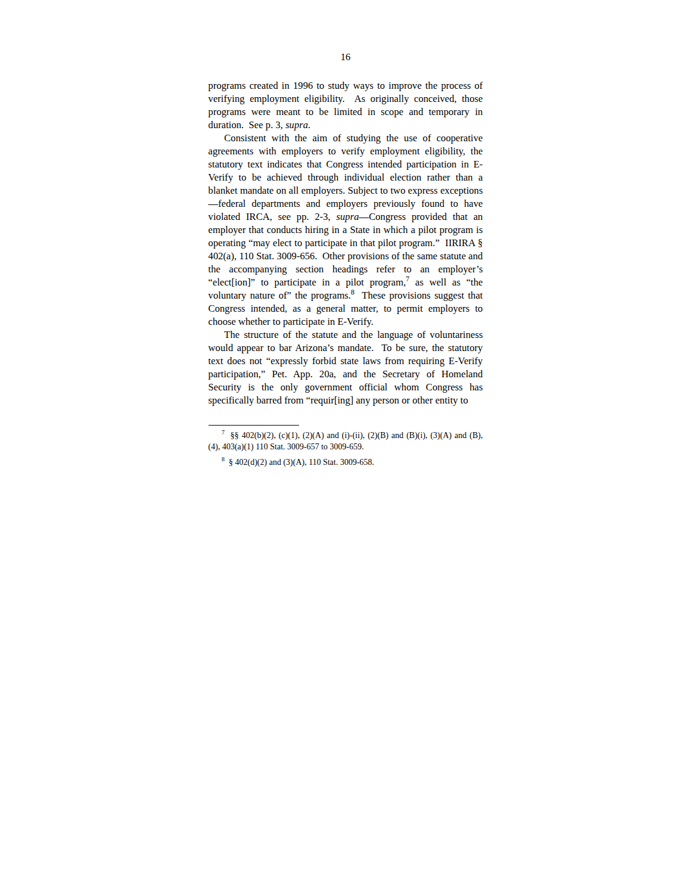16
programs created in 1996 to study ways to improve the process of verifying employment eligibility. As originally conceived, those programs were meant to be limited in scope and temporary in duration. See p. 3, supra.
Consistent with the aim of studying the use of cooperative agreements with employers to verify employment eligibility, the statutory text indicates that Congress intended participation in E-Verify to be achieved through individual election rather than a blanket mandate on all employers. Subject to two express exceptions—federal departments and employers previously found to have violated IRCA, see pp. 2-3, supra—Congress provided that an employer that conducts hiring in a State in which a pilot program is operating “may elect to participate in that pilot program.” IIRIRA § 402(a), 110 Stat. 3009-656. Other provisions of the same statute and the accompanying section headings refer to an employer’s “elect[ion]” to participate in a pilot program,7 as well as “the voluntary nature of” the programs.8 These provisions suggest that Congress intended, as a general matter, to permit employers to choose whether to participate in E-Verify.
The structure of the statute and the language of voluntariness would appear to bar Arizona’s mandate. To be sure, the statutory text does not “expressly forbid state laws from requiring E-Verify participation,” Pet. App. 20a, and the Secretary of Homeland Security is the only government official whom Congress has specifically barred from “requir[ing] any person or other entity to
7 §§ 402(b)(2), (c)(1), (2)(A) and (i)-(ii), (2)(B) and (B)(i), (3)(A) and (B), (4), 403(a)(1) 110 Stat. 3009-657 to 3009-659.
8 § 402(d)(2) and (3)(A), 110 Stat. 3009-658.